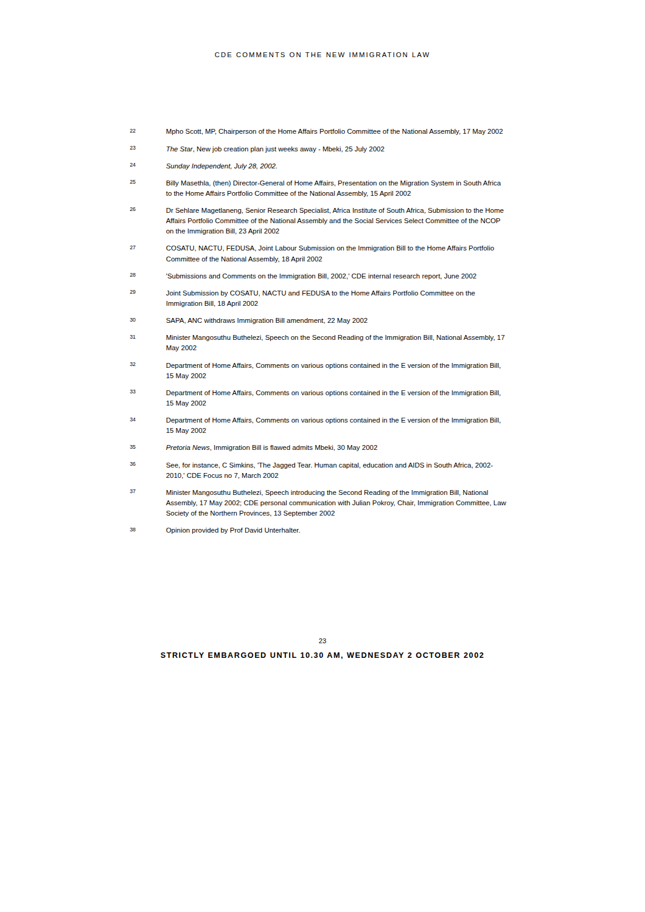CDE Comments on the New Immigration Law
22 Mpho Scott, MP, Chairperson of the Home Affairs Portfolio Committee of the National Assembly, 17 May 2002
23 The Star, New job creation plan just weeks away - Mbeki, 25 July 2002
24 Sunday Independent, July 28, 2002.
25 Billy Masethla, (then) Director-General of Home Affairs, Presentation on the Migration System in South Africa to the Home Affairs Portfolio Committee of the National Assembly, 15 April 2002
26 Dr Sehlare Magetlaneng, Senior Research Specialist, Africa Institute of South Africa, Submission to the Home Affairs Portfolio Committee of the National Assembly and the Social Services Select Committee of the NCOP on the Immigration Bill, 23 April 2002
27 COSATU, NACTU, FEDUSA, Joint Labour Submission on the Immigration Bill to the Home Affairs Portfolio Committee of the National Assembly, 18 April 2002
28 'Submissions and Comments on the Immigration Bill, 2002,' CDE internal research report, June 2002
29 Joint Submission by COSATU, NACTU and FEDUSA to the Home Affairs Portfolio Committee on the Immigration Bill, 18 April 2002
30 SAPA, ANC withdraws Immigration Bill amendment, 22 May 2002
31 Minister Mangosuthu Buthelezi, Speech on the Second Reading of the Immigration Bill, National Assembly, 17 May 2002
32 Department of Home Affairs, Comments on various options contained in the E version of the Immigration Bill, 15 May 2002
33 Department of Home Affairs, Comments on various options contained in the E version of the Immigration Bill, 15 May 2002
34 Department of Home Affairs, Comments on various options contained in the E version of the Immigration Bill, 15 May 2002
35 Pretoria News, Immigration Bill is flawed admits Mbeki, 30 May 2002
36 See, for instance, C Simkins, 'The Jagged Tear. Human capital, education and AIDS in South Africa, 2002-2010,' CDE Focus no 7, March 2002
37 Minister Mangosuthu Buthelezi, Speech introducing the Second Reading of the Immigration Bill, National Assembly, 17 May 2002; CDE personal communication with Julian Pokroy, Chair, Immigration Committee, Law Society of the Northern Provinces, 13 September 2002
38 Opinion provided by Prof David Unterhalter.
23
Strictly embargoed until 10.30 am, Wednesday 2 October 2002